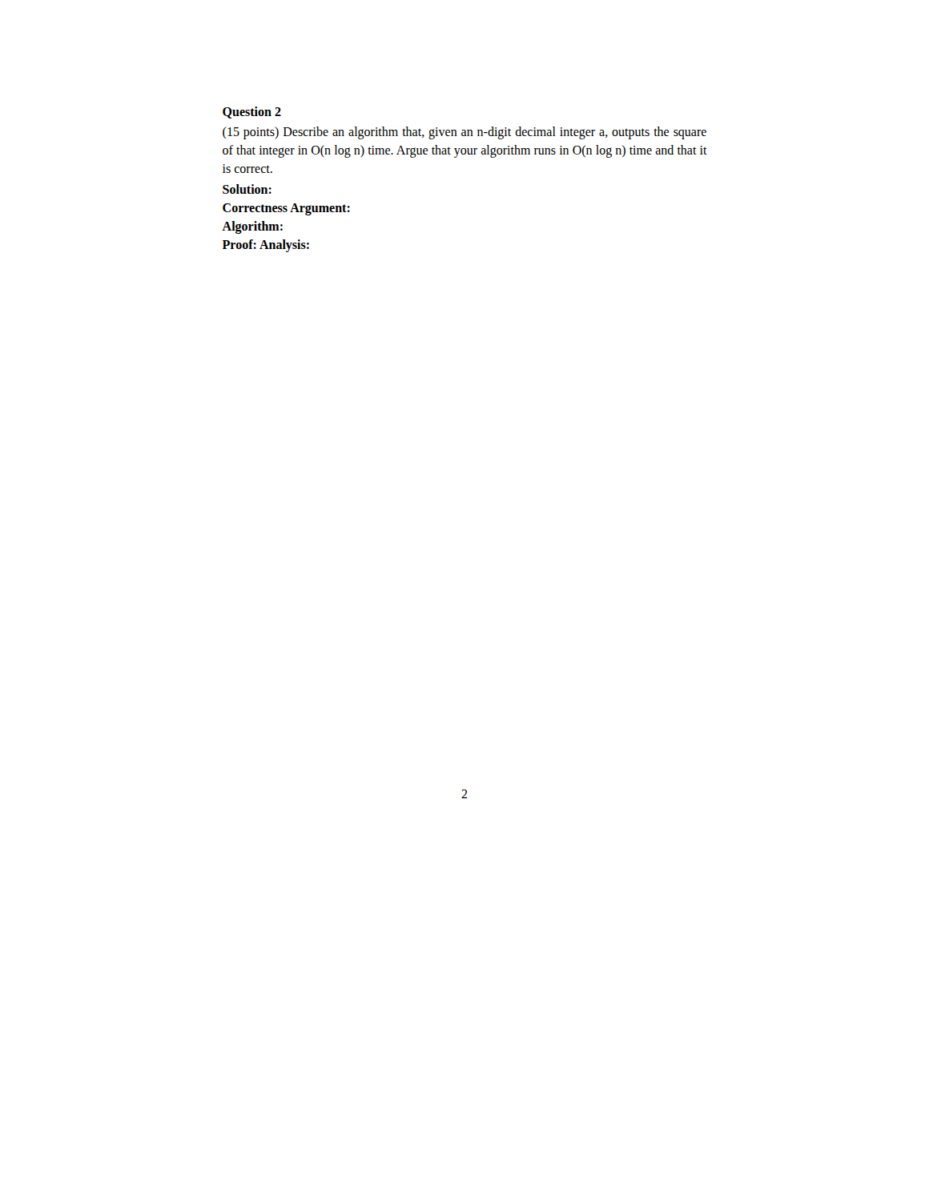Question 2
(15 points) Describe an algorithm that, given an n-digit decimal integer a, outputs the square of that integer in O(n log n) time. Argue that your algorithm runs in O(n log n) time and that it is correct.
Solution:
Correctness Argument:
Algorithm:
Proof: Analysis:
2